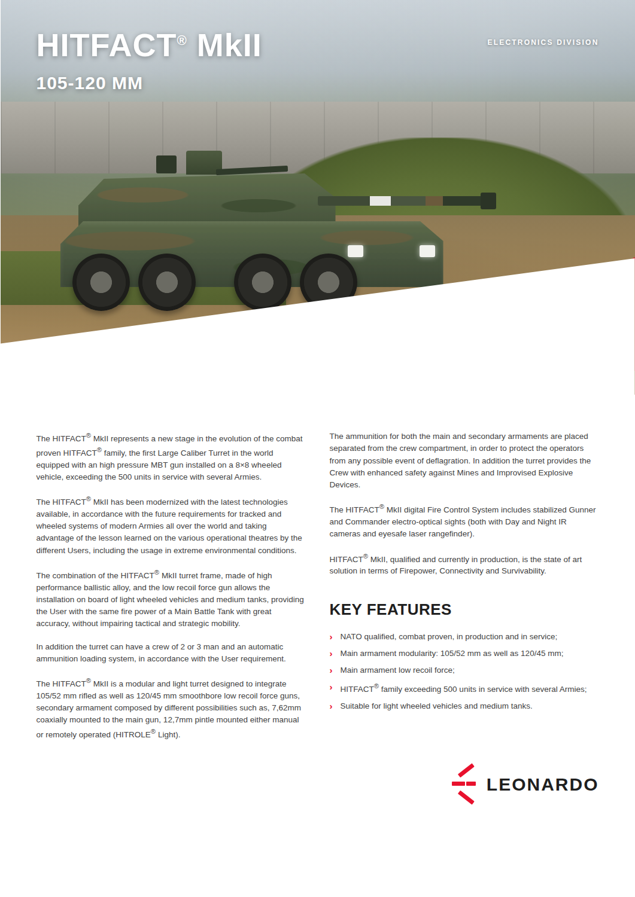HITFACT® MkII
105-120 MM
ELECTRONICS DIVISION
The HITFACT® MkII represents a new stage in the evolution of the combat proven HITFACT® family, the first Large Caliber Turret in the world equipped with an high pressure MBT gun installed on a 8×8 wheeled vehicle, exceeding the 500 units in service with several Armies.
The HITFACT® MkII has been modernized with the latest technologies available, in accordance with the future requirements for tracked and wheeled systems of modern Armies all over the world and taking advantage of the lesson learned on the various operational theatres by the different Users, including the usage in extreme environmental conditions.
The combination of the HITFACT® MkII turret frame, made of high performance ballistic alloy, and the low recoil force gun allows the installation on board of light wheeled vehicles and medium tanks, providing the User with the same fire power of a Main Battle Tank with great accuracy, without impairing tactical and strategic mobility.
In addition the turret can have a crew of 2 or 3 man and an automatic ammunition loading system, in accordance with the User requirement.
The HITFACT® MkII is a modular and light turret designed to integrate 105/52 mm rifled as well as 120/45 mm smoothbore low recoil force guns, secondary armament composed by different possibilities such as, 7,62mm coaxially mounted to the main gun, 12,7mm pintle mounted either manual or remotely operated (HITROLE® Light).
The ammunition for both the main and secondary armaments are placed separated from the crew compartment, in order to protect the operators from any possible event of deflagration. In addition the turret provides the Crew with enhanced safety against Mines and Improvised Explosive Devices.
The HITFACT® MkII digital Fire Control System includes stabilized Gunner and Commander electro-optical sights (both with Day and Night IR cameras and eyesafe laser rangefinder).
HITFACT® MkII, qualified and currently in production, is the state of art solution in terms of Firepower, Connectivity and Survivability.
KEY FEATURES
NATO qualified, combat proven, in production and in service;
Main armament modularity: 105/52 mm as well as 120/45 mm;
Main armament low recoil force;
HITFACT® family exceeding 500 units in service with several Armies;
Suitable for light wheeled vehicles and medium tanks.
LEONARDO